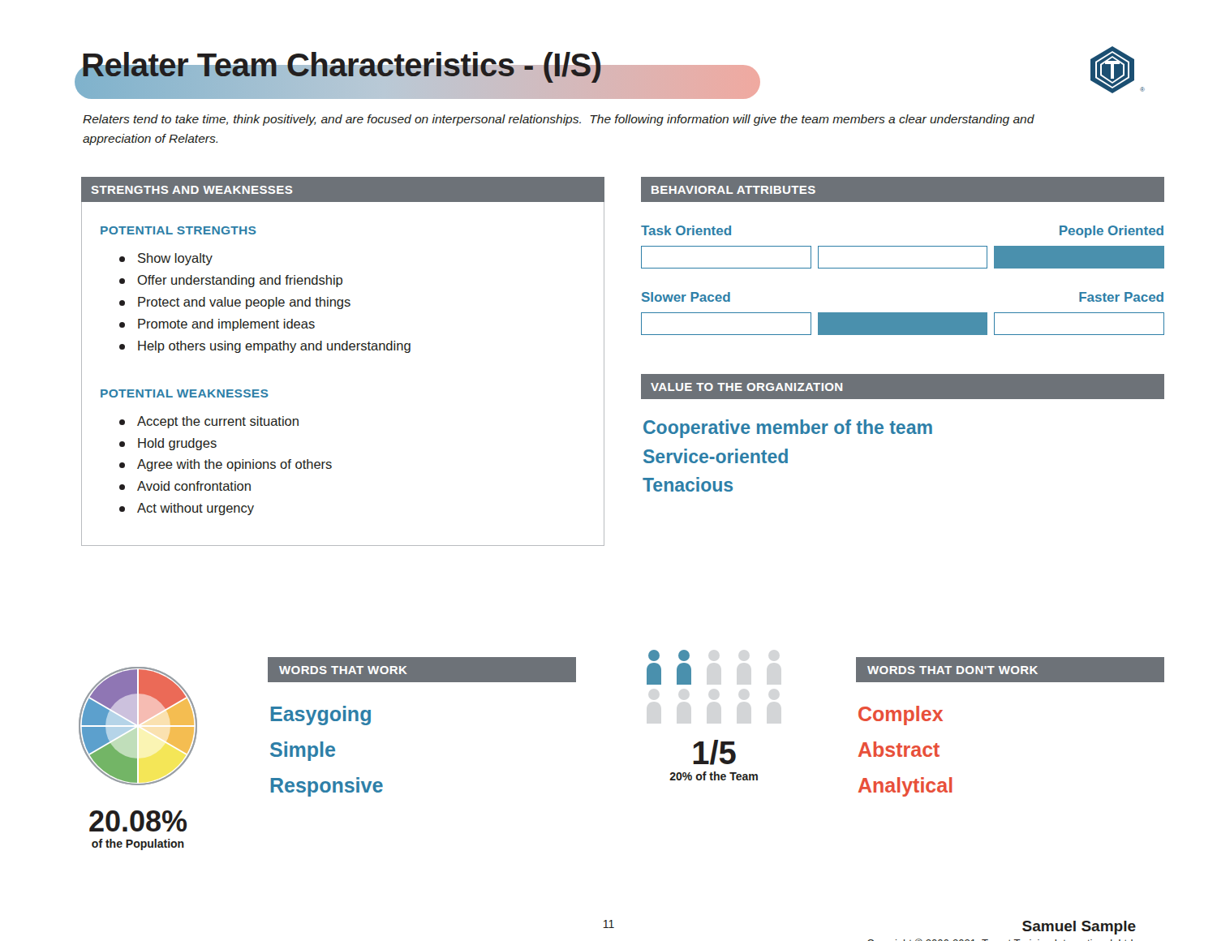Relater Team Characteristics - (I/S)
Relaters tend to take time, think positively, and are focused on interpersonal relationships. The following information will give the team members a clear understanding and appreciation of Relaters.
®
STRENGTHS AND WEAKNESSES
POTENTIAL STRENGTHS
Show loyalty
Offer understanding and friendship
Protect and value people and things
Promote and implement ideas
Help others using empathy and understanding
POTENTIAL WEAKNESSES
Accept the current situation
Hold grudges
Agree with the opinions of others
Avoid confrontation
Act without urgency
BEHAVIORAL ATTRIBUTES
Task Oriented People Oriented
Slower Paced Faster Paced
VALUE TO THE ORGANIZATION
Cooperative member of the team
Service-oriented
Tenacious
20.08%
of the Population
WORDS THAT WORK
Easygoing
Simple
Responsive
1/5
20% of the Team
WORDS THAT DON'T WORK
Complex
Abstract
Analytical
11
Samuel Sample
Copyright © 2006-2021. Target Training International, Ltd.